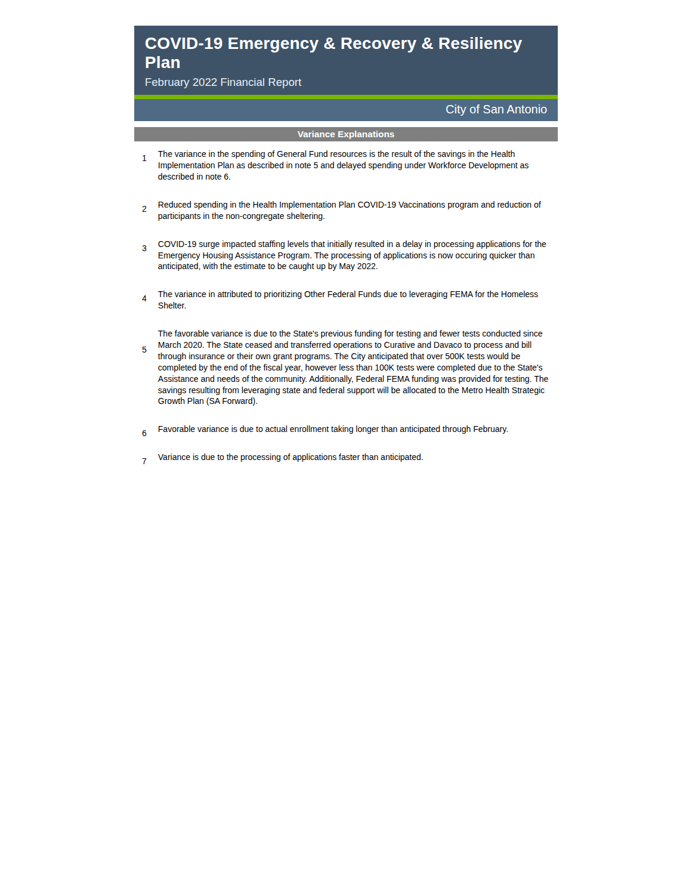COVID-19 Emergency & Recovery & Resiliency Plan
February 2022 Financial Report
City of San Antonio
Variance Explanations
| 1 | The variance in the spending of General Fund resources is the result of the savings in the Health Implementation Plan as described in note 5 and delayed spending under Workforce Development as described in note 6. |
| 2 | Reduced spending in the Health Implementation Plan COVID-19 Vaccinations program and reduction of participants in the non-congregate sheltering. |
| 3 | COVID-19 surge impacted staffing levels that initially resulted in a delay in processing applications for the Emergency Housing Assistance Program. The processing of applications is now occuring quicker than anticipated, with the estimate to be caught up by May 2022. |
| 4 | The variance in attributed to prioritizing Other Federal Funds due to leveraging FEMA for the Homeless Shelter. |
| 5 | The favorable variance is due to the State's previous funding for testing and fewer tests conducted since March 2020. The State ceased and transferred operations to Curative and Davaco to process and bill through insurance or their own grant programs. The City anticipated that over 500K tests would be completed by the end of the fiscal year, however less than 100K tests were completed due to the State's Assistance and needs of the community. Additionally, Federal FEMA funding was provided for testing. The savings resulting from leveraging state and federal support will be allocated to the Metro Health Strategic Growth Plan (SA Forward). |
| 6 | Favorable variance is due to actual enrollment taking longer than anticipated through February. |
| 7 | Variance is due to the processing of applications faster than anticipated. |